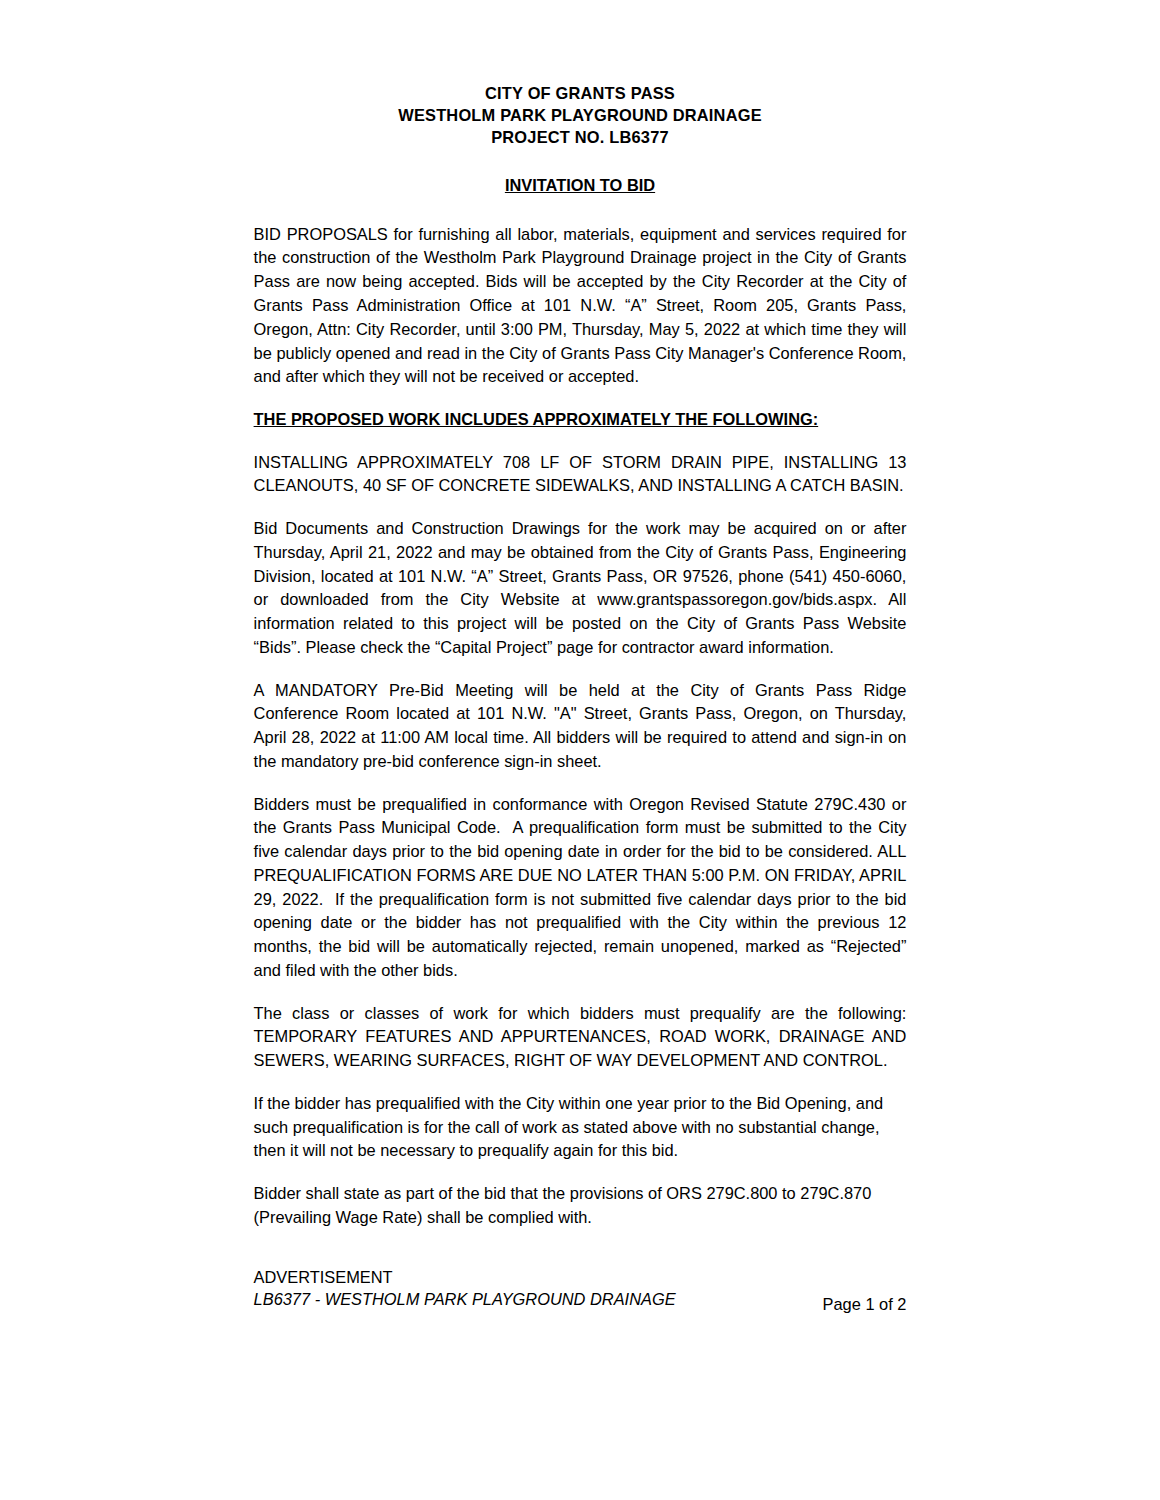CITY OF GRANTS PASS
WESTHOLM PARK PLAYGROUND DRAINAGE
PROJECT NO. LB6377
INVITATION TO BID
BID PROPOSALS for furnishing all labor, materials, equipment and services required for the construction of the Westholm Park Playground Drainage project in the City of Grants Pass are now being accepted. Bids will be accepted by the City Recorder at the City of Grants Pass Administration Office at 101 N.W. “A” Street, Room 205, Grants Pass, Oregon, Attn: City Recorder, until 3:00 PM, Thursday, May 5, 2022 at which time they will be publicly opened and read in the City of Grants Pass City Manager's Conference Room, and after which they will not be received or accepted.
THE PROPOSED WORK INCLUDES APPROXIMATELY THE FOLLOWING:
Installing approximately 708 LF of storm drain pipe, installing 13 cleanouts, 40 SF of concrete sidewalks, and installing a catch basin.
Bid Documents and Construction Drawings for the work may be acquired on or after Thursday, April 21, 2022 and may be obtained from the City of Grants Pass, Engineering Division, located at 101 N.W. “A” Street, Grants Pass, OR 97526, phone (541) 450-6060, or downloaded from the City Website at www.grantspassoregon.gov/bids.aspx. All information related to this project will be posted on the City of Grants Pass Website “Bids”. Please check the “Capital Project” page for contractor award information.
A MANDATORY Pre-Bid Meeting will be held at the City of Grants Pass Ridge Conference Room located at 101 N.W. "A" Street, Grants Pass, Oregon, on Thursday, April 28, 2022 at 11:00 AM local time. All bidders will be required to attend and sign-in on the mandatory pre-bid conference sign-in sheet.
Bidders must be prequalified in conformance with Oregon Revised Statute 279C.430 or the Grants Pass Municipal Code. A prequalification form must be submitted to the City five calendar days prior to the bid opening date in order for the bid to be considered. ALL PREQUALIFICATION FORMS ARE DUE NO LATER THAN 5:00 P.M. ON FRIDAY, APRIL 29, 2022. If the prequalification form is not submitted five calendar days prior to the bid opening date or the bidder has not prequalified with the City within the previous 12 months, the bid will be automatically rejected, remain unopened, marked as “Rejected” and filed with the other bids.
The class or classes of work for which bidders must prequalify are the following: TEMPORARY FEATURES AND APPURTENANCES, ROAD WORK, DRAINAGE AND SEWERS, WEARING SURFACES, RIGHT OF WAY DEVELOPMENT AND CONTROL.
If the bidder has prequalified with the City within one year prior to the Bid Opening, and such prequalification is for the call of work as stated above with no substantial change, then it will not be necessary to prequalify again for this bid.
Bidder shall state as part of the bid that the provisions of ORS 279C.800 to 279C.870 (Prevailing Wage Rate) shall be complied with.
ADVERTISEMENT LB6377 - WESTHOLM PARK PLAYGROUND DRAINAGE Page 1 of 2